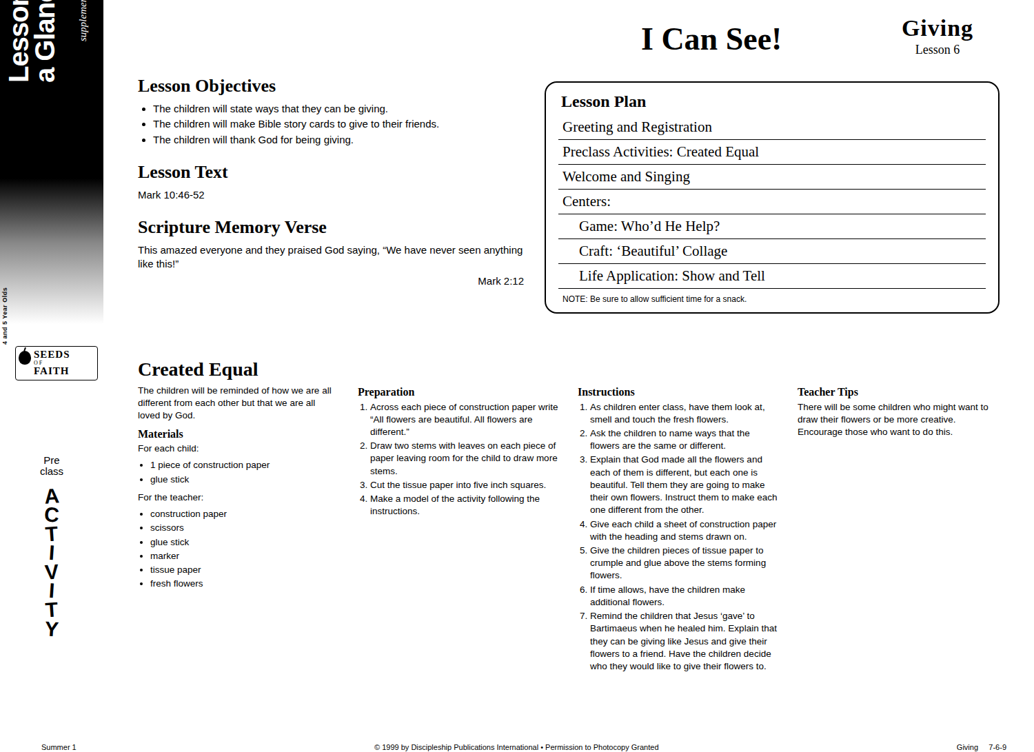Lesson ata Glance
supplement
4 and 5 Year Olds
SEEDS
OF
FAITH
Pre
class
ACTIVITY
I Can See!
Giving
Lesson 6
Lesson Objectives
The children will state ways that they can be giving.
The children will make Bible story cards to give to their friends.
The children will thank God for being giving.
Lesson Text
Mark 10:46-52
Scripture Memory Verse
This amazed everyone and they praised God saying, “We have never seen anything like this!” Mark 2:12
Lesson Plan
Greeting and Registration
Preclass Activities: Created Equal
Welcome and Singing
Centers:
Game: Who’d He Help?
Craft: ‘Beautiful’ Collage
Life Application: Show and Tell
NOTE: Be sure to allow sufficient time for a snack.
Created Equal
The children will be reminded of how we are all different from each other but that we are all loved by God.
Materials
For each child:
1 piece of construction paper
glue stick
For the teacher:
construction paper
scissors
glue stick
marker
tissue paper
fresh flowers
Preparation
Across each piece of construction paper write “All flowers are beautiful. All flowers are different.”
Draw two stems with leaves on each piece of paper leaving room for the child to draw more stems.
Cut the tissue paper into five inch squares.
Make a model of the activity following the instructions.
Instructions
As children enter class, have them look at, smell and touch the fresh flowers.
Ask the children to name ways that the flowers are the same or different.
Explain that God made all the flowers and each of them is different, but each one is beautiful. Tell them they are going to make their own flowers. Instruct them to make each one different from the other.
Give each child a sheet of construction paper with the heading and stems drawn on.
Give the children pieces of tissue paper to crumple and glue above the stems forming flowers.
If time allows, have the children make additional flowers.
Remind the children that Jesus ‘gave’ to Bartimaeus when he healed him. Explain that they can be giving like Jesus and give their flowers to a friend. Have the children decide who they would like to give their flowers to.
Teacher Tips
There will be some children who might want to draw their flowers or be more creative. Encourage those who want to do this.
Summer 1
© 1999 by Discipleship Publications International • Permission to Photocopy Granted
Giving 7-6-9